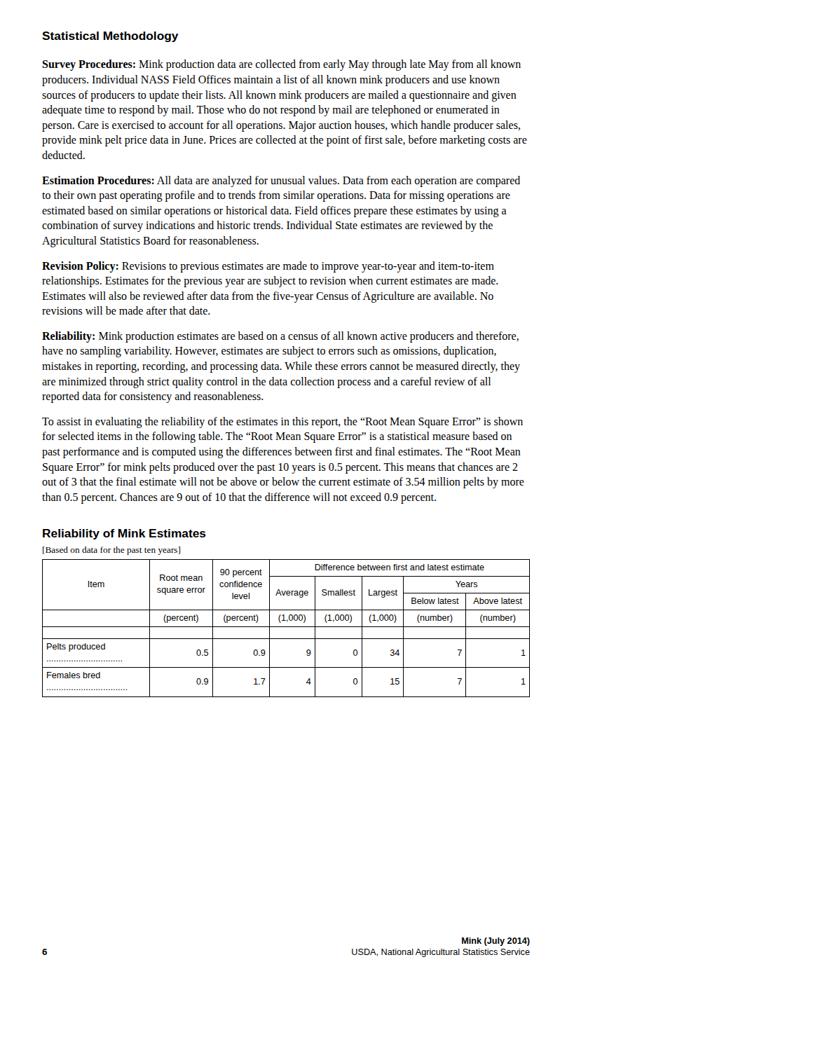Statistical Methodology
Survey Procedures: Mink production data are collected from early May through late May from all known producers. Individual NASS Field Offices maintain a list of all known mink producers and use known sources of producers to update their lists. All known mink producers are mailed a questionnaire and given adequate time to respond by mail. Those who do not respond by mail are telephoned or enumerated in person. Care is exercised to account for all operations. Major auction houses, which handle producer sales, provide mink pelt price data in June. Prices are collected at the point of first sale, before marketing costs are deducted.
Estimation Procedures: All data are analyzed for unusual values. Data from each operation are compared to their own past operating profile and to trends from similar operations. Data for missing operations are estimated based on similar operations or historical data. Field offices prepare these estimates by using a combination of survey indications and historic trends. Individual State estimates are reviewed by the Agricultural Statistics Board for reasonableness.
Revision Policy: Revisions to previous estimates are made to improve year-to-year and item-to-item relationships. Estimates for the previous year are subject to revision when current estimates are made. Estimates will also be reviewed after data from the five-year Census of Agriculture are available. No revisions will be made after that date.
Reliability: Mink production estimates are based on a census of all known active producers and therefore, have no sampling variability. However, estimates are subject to errors such as omissions, duplication, mistakes in reporting, recording, and processing data. While these errors cannot be measured directly, they are minimized through strict quality control in the data collection process and a careful review of all reported data for consistency and reasonableness.
To assist in evaluating the reliability of the estimates in this report, the “Root Mean Square Error” is shown for selected items in the following table. The “Root Mean Square Error” is a statistical measure based on past performance and is computed using the differences between first and final estimates. The “Root Mean Square Error” for mink pelts produced over the past 10 years is 0.5 percent. This means that chances are 2 out of 3 that the final estimate will not be above or below the current estimate of 3.54 million pelts by more than 0.5 percent. Chances are 9 out of 10 that the difference will not exceed 0.9 percent.
Reliability of Mink Estimates
[Based on data for the past ten years]
| Item | Root mean square error | 90 percent confidence level | Difference between first and latest estimate |
| --- | --- | --- | --- |
| Average | Smallest | Largest | Years |
| Below latest | Above latest |
| | (percent) | (percent) | (1,000) | (1,000) | (1,000) | (number) | (number) |
| Pelts produced ............................... | 0.5 | 0.9 | 9 | 0 | 34 | 7 | 1 |
| Females bred ................................. | 0.9 | 1.7 | 4 | 0 | 15 | 7 | 1 |
6
Mink (July 2014)
USDA, National Agricultural Statistics Service